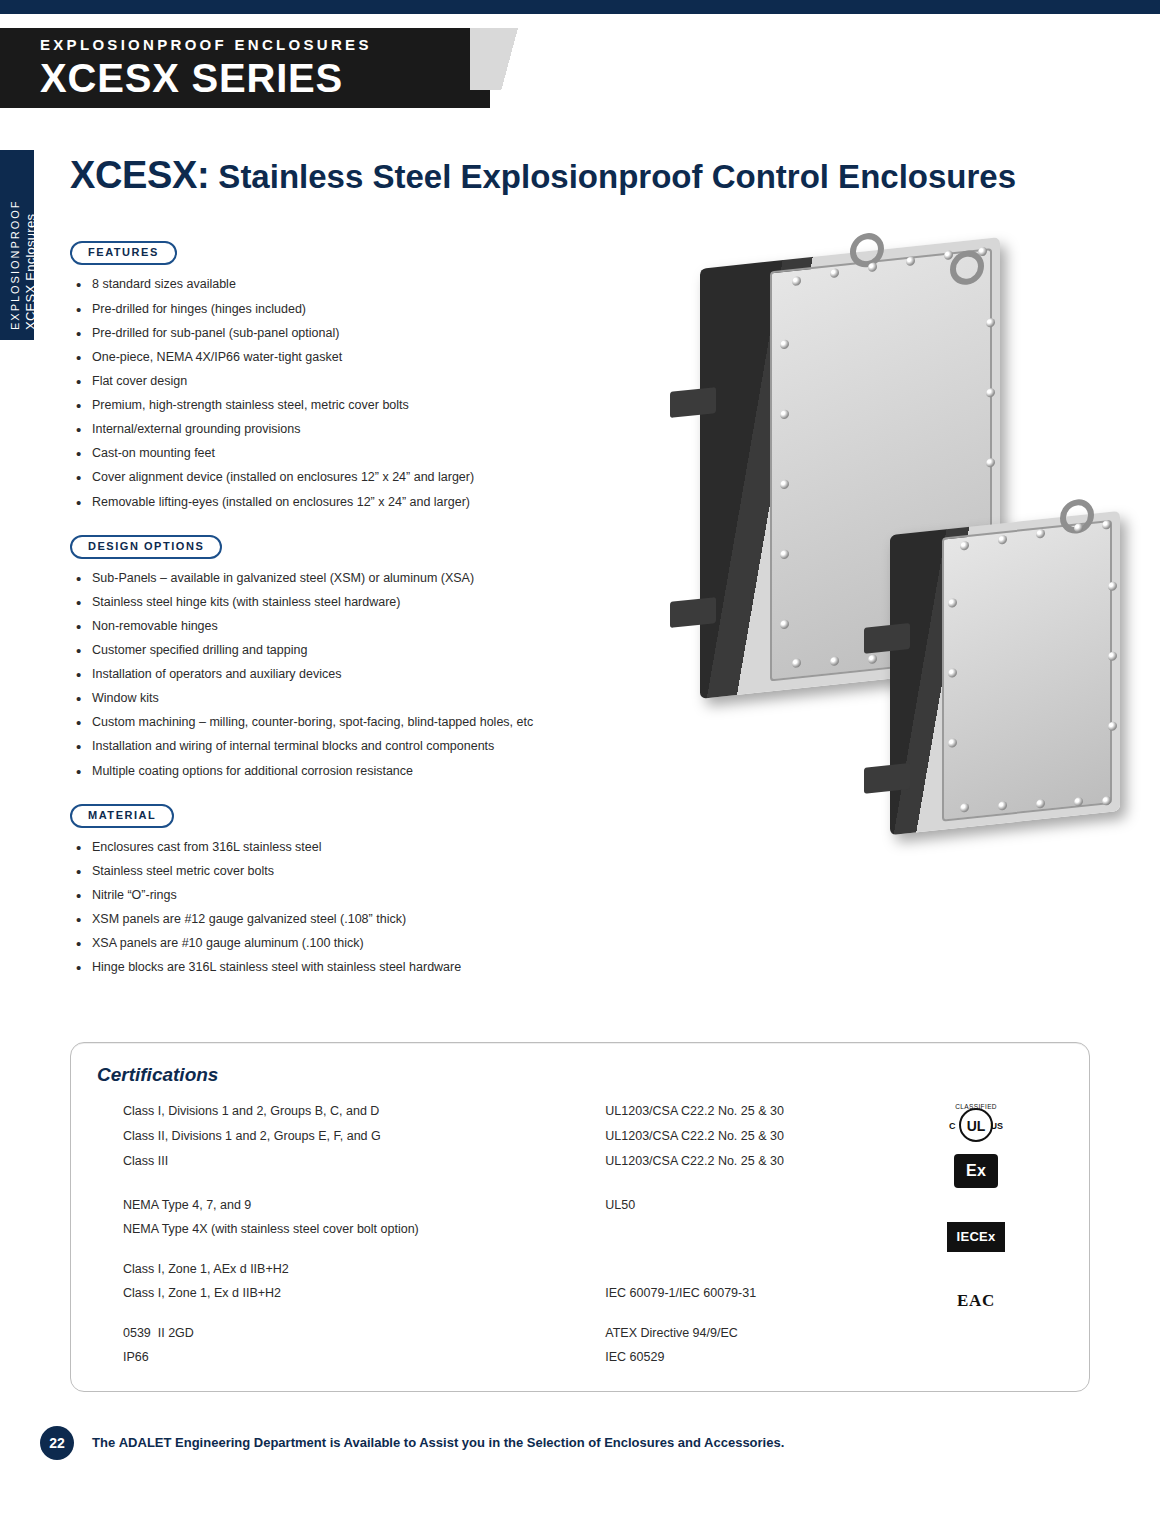Explosionproof Enclosures
XCESX SERIES
EXPLOSIONPROOF XCESX Enclosures
XCESX: Stainless Steel Explosionproof Control Enclosures
FEATURES
8 standard sizes available
Pre-drilled for hinges (hinges included)
Pre-drilled for sub-panel (sub-panel optional)
One-piece, NEMA 4X/IP66 water-tight gasket
Flat cover design
Premium, high-strength stainless steel, metric cover bolts
Internal/external grounding provisions
Cast-on mounting feet
Cover alignment device (installed on enclosures 12” x 24” and larger)
Removable lifting-eyes (installed on enclosures 12” x 24” and larger)
DESIGN OPTIONS
Sub-Panels – available in galvanized steel (XSM) or aluminum (XSA)
Stainless steel hinge kits (with stainless steel hardware)
Non-removable hinges
Customer specified drilling and tapping
Installation of operators and auxiliary devices
Window kits
Custom machining – milling, counter-boring, spot-facing, blind-tapped holes, etc
Installation and wiring of internal terminal blocks and control components
Multiple coating options for additional corrosion resistance
MATERIAL
Enclosures cast from 316L stainless steel
Stainless steel metric cover bolts
Nitrile “O”-rings
XSM panels are #12 gauge galvanized steel (.108” thick)
XSA panels are #10 gauge aluminum (.100 thick)
Hinge blocks are 316L stainless steel with stainless steel hardware
Certifications
| Class I, Divisions 1 and 2, Groups B, C, and D | UL1203/CSA C22.2 No. 25 & 30 | CLASSIFIED UL C US |
| Class II, Divisions 1 and 2, Groups E, F, and G | UL1203/CSA C22.2 No. 25 & 30 |
| Class III | UL1203/CSA C22.2 No. 25 & 30 | Ex |
| NEMA Type 4, 7, and 9 | UL50 | |
| NEMA Type 4X (with stainless steel cover bolt option) | | IECEx |
| Class I, Zone 1, AEx d IIB+H2 | | |
| Class I, Zone 1, Ex d IIB+H2 | IEC 60079-1/IEC 60079-31 | EAC |
| 0539 II 2GD | ATEX Directive 94/9/EC | |
| IP66 | IEC 60529 | |
22
The ADALET Engineering Department is Available to Assist you in the Selection of Enclosures and Accessories.